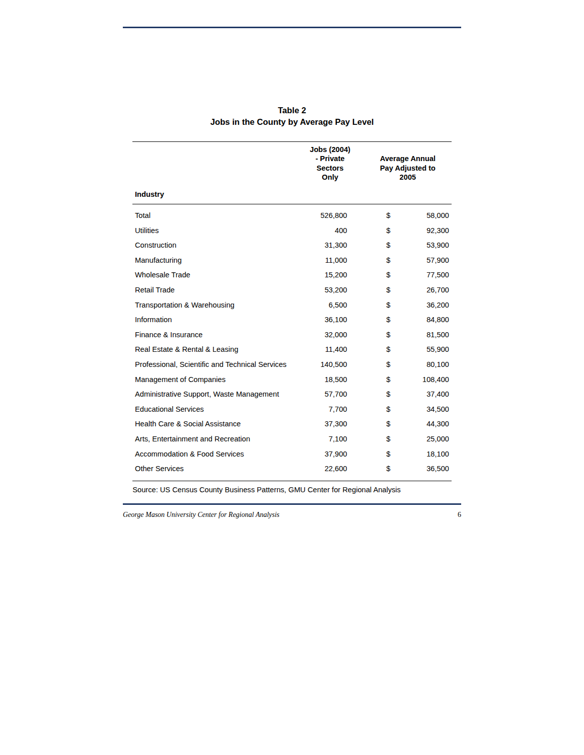Table 2
Jobs in the County by Average Pay Level
| | Jobs (2004) - Private Sectors Only | Average Annual Pay Adjusted to 2005 |
| --- | --- | --- |
| Industry | | |
| Total | 526,800 | $ 58,000 |
| Utilities | 400 | $ 92,300 |
| Construction | 31,300 | $ 53,900 |
| Manufacturing | 11,000 | $ 57,900 |
| Wholesale Trade | 15,200 | $ 77,500 |
| Retail Trade | 53,200 | $ 26,700 |
| Transportation & Warehousing | 6,500 | $ 36,200 |
| Information | 36,100 | $ 84,800 |
| Finance & Insurance | 32,000 | $ 81,500 |
| Real Estate & Rental & Leasing | 11,400 | $ 55,900 |
| Professional, Scientific and Technical Services | 140,500 | $ 80,100 |
| Management of Companies | 18,500 | $ 108,400 |
| Administrative Support, Waste Management | 57,700 | $ 37,400 |
| Educational Services | 7,700 | $ 34,500 |
| Health Care & Social Assistance | 37,300 | $ 44,300 |
| Arts, Entertainment and Recreation | 7,100 | $ 25,000 |
| Accommodation & Food Services | 37,900 | $ 18,100 |
| Other Services | 22,600 | $ 36,500 |
Source: US Census County Business Patterns, GMU Center for Regional Analysis
George Mason University Center for Regional Analysis
6